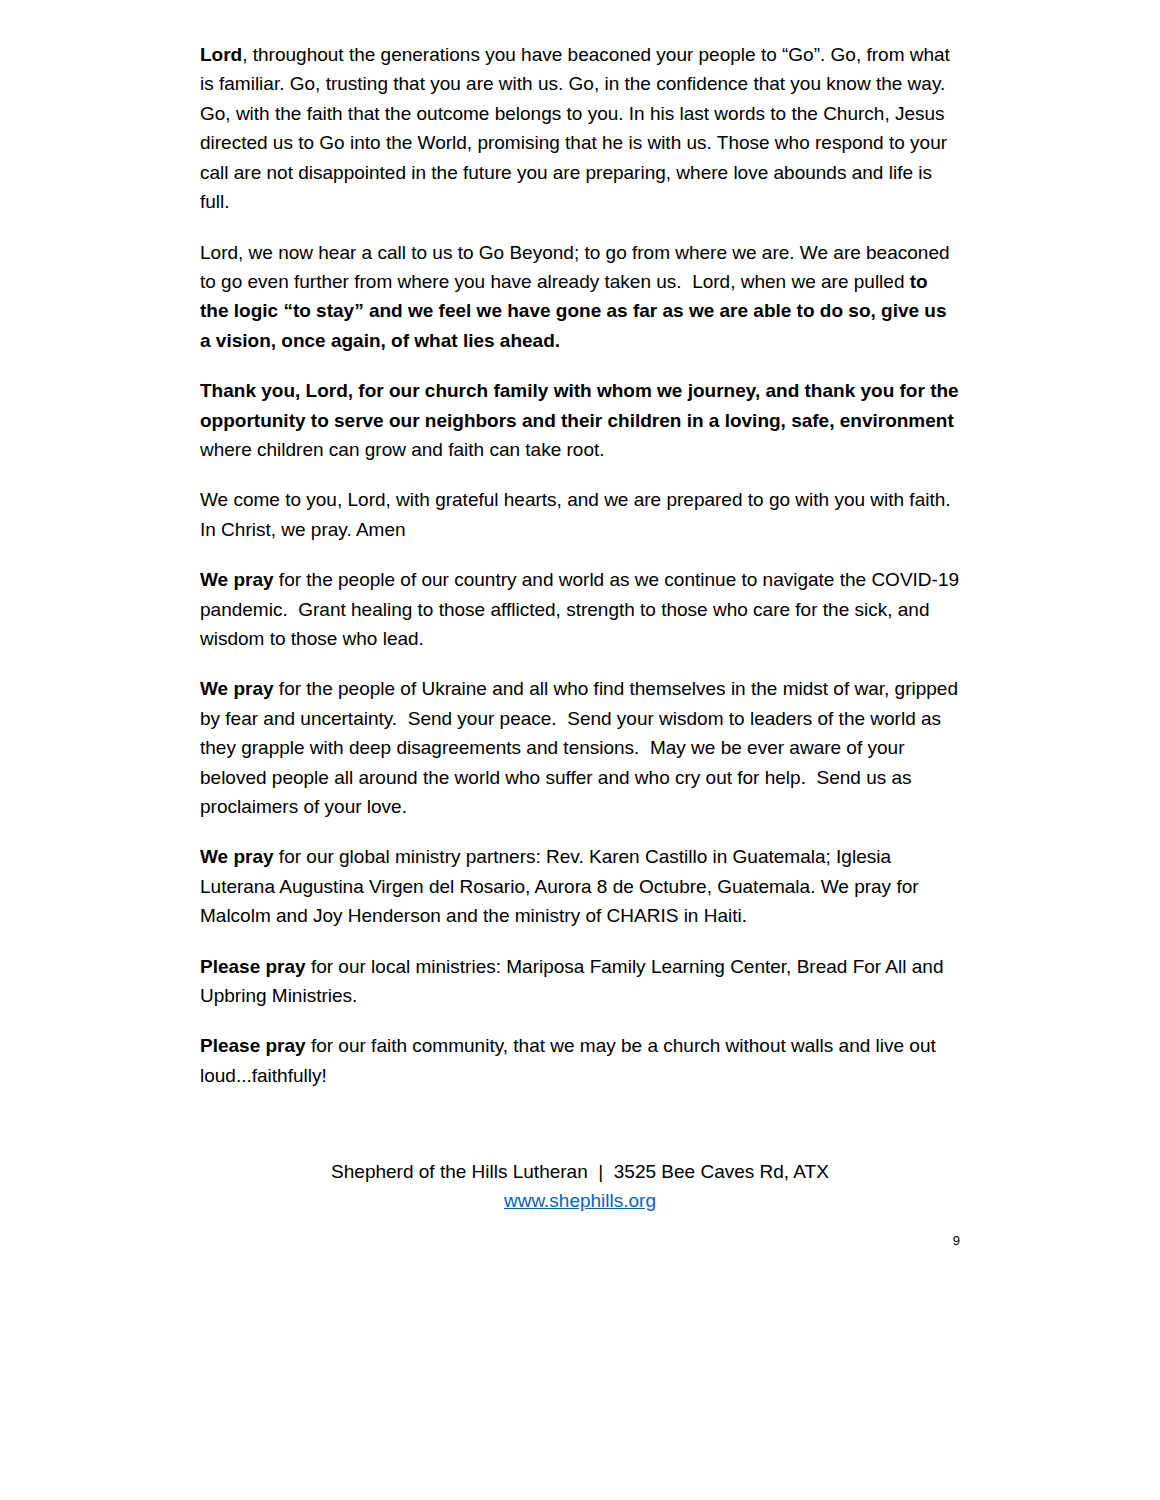Lord, throughout the generations you have beaconed your people to “Go”. Go, from what is familiar. Go, trusting that you are with us. Go, in the confidence that you know the way. Go, with the faith that the outcome belongs to you. In his last words to the Church, Jesus directed us to Go into the World, promising that he is with us. Those who respond to your call are not disappointed in the future you are preparing, where love abounds and life is full.
Lord, we now hear a call to us to Go Beyond; to go from where we are. We are beaconed to go even further from where you have already taken us. Lord, when we are pulled to the logic “to stay” and we feel we have gone as far as we are able to do so, give us a vision, once again, of what lies ahead.
Thank you, Lord, for our church family with whom we journey, and thank you for the opportunity to serve our neighbors and their children in a loving, safe, environment where children can grow and faith can take root.
We come to you, Lord, with grateful hearts, and we are prepared to go with you with faith. In Christ, we pray. Amen
We pray for the people of our country and world as we continue to navigate the COVID-19 pandemic. Grant healing to those afflicted, strength to those who care for the sick, and wisdom to those who lead.
We pray for the people of Ukraine and all who find themselves in the midst of war, gripped by fear and uncertainty. Send your peace. Send your wisdom to leaders of the world as they grapple with deep disagreements and tensions. May we be ever aware of your beloved people all around the world who suffer and who cry out for help. Send us as proclaimers of your love.
We pray for our global ministry partners: Rev. Karen Castillo in Guatemala; Iglesia Luterana Augustina Virgen del Rosario, Aurora 8 de Octubre, Guatemala. We pray for Malcolm and Joy Henderson and the ministry of CHARIS in Haiti.
Please pray for our local ministries: Mariposa Family Learning Center, Bread For All and Upbring Ministries.
Please pray for our faith community, that we may be a church without walls and live out loud...faithfully!
Shepherd of the Hills Lutheran | 3525 Bee Caves Rd, ATX
www.shephills.org
9